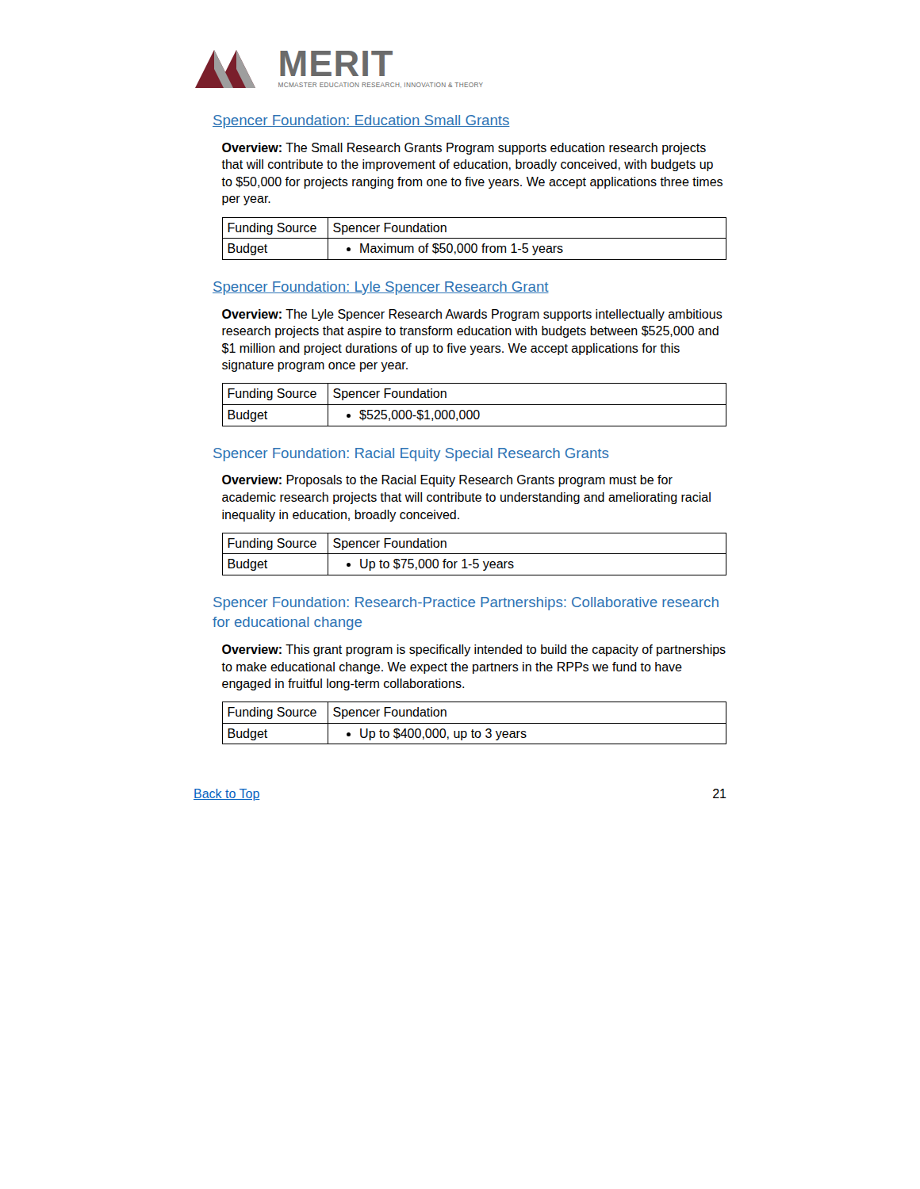MERIT
MCMASTER EDUCATION RESEARCH, INNOVATION & THEORY
Spencer Foundation: Education Small Grants
Overview: The Small Research Grants Program supports education research projects that will contribute to the improvement of education, broadly conceived, with budgets up to $50,000 for projects ranging from one to five years. We accept applications three times per year.
| Funding Source | Spencer Foundation |
| Budget | Maximum of $50,000 from 1-5 years |
Spencer Foundation: Lyle Spencer Research Grant
Overview: The Lyle Spencer Research Awards Program supports intellectually ambitious research projects that aspire to transform education with budgets between $525,000 and $1 million and project durations of up to five years. We accept applications for this signature program once per year.
| Funding Source | Spencer Foundation |
| Budget | $525,000-$1,000,000 |
Spencer Foundation: Racial Equity Special Research Grants
Overview: Proposals to the Racial Equity Research Grants program must be for academic research projects that will contribute to understanding and ameliorating racial inequality in education, broadly conceived.
| Funding Source | Spencer Foundation |
| Budget | Up to $75,000 for 1-5 years |
Spencer Foundation: Research-Practice Partnerships: Collaborative research for educational change
Overview: This grant program is specifically intended to build the capacity of partnerships to make educational change. We expect the partners in the RPPs we fund to have engaged in fruitful long-term collaborations.
| Funding Source | Spencer Foundation |
| Budget | Up to $400,000, up to 3 years |
Back to Top
21